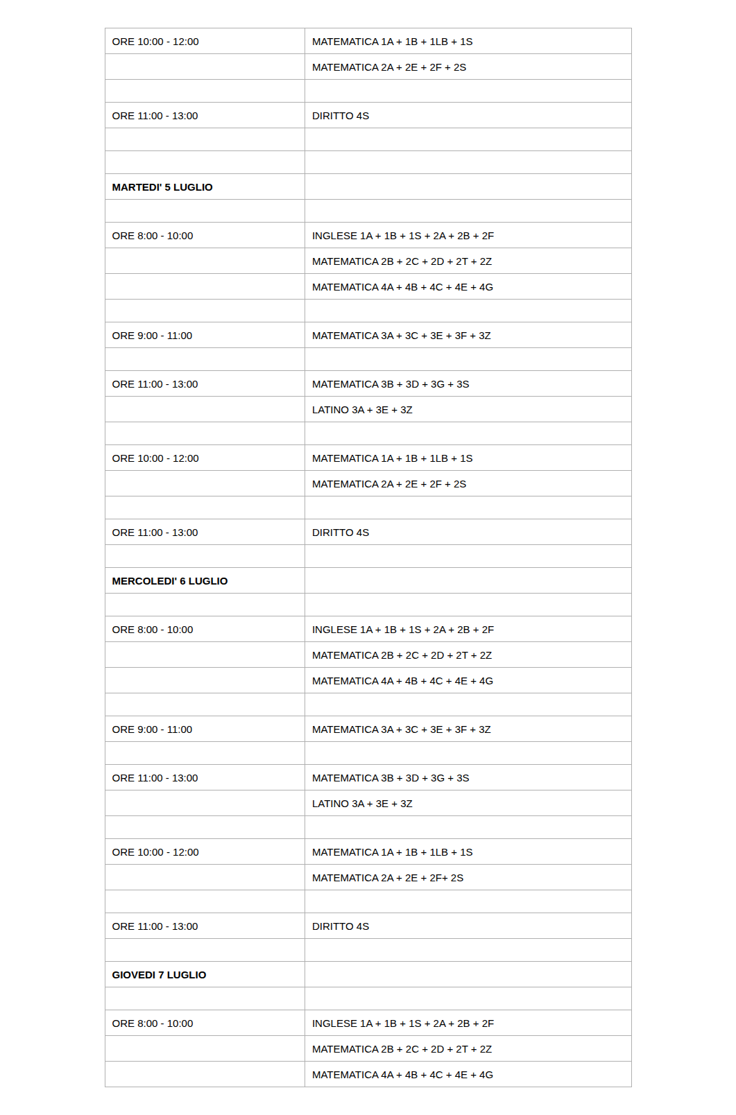| ORE 10:00 - 12:00 | MATEMATICA 1A + 1B + 1LB + 1S |
| | MATEMATICA 2A + 2E + 2F + 2S |
| ORE 11:00 - 13:00 | DIRITTO 4S |
| MARTEDI' 5 LUGLIO | |
| ORE 8:00 - 10:00 | INGLESE 1A + 1B + 1S + 2A + 2B + 2F |
| | MATEMATICA 2B + 2C + 2D + 2T + 2Z |
| | MATEMATICA 4A + 4B + 4C + 4E + 4G |
| ORE 9:00 - 11:00 | MATEMATICA 3A + 3C + 3E + 3F + 3Z |
| ORE 11:00 - 13:00 | MATEMATICA 3B + 3D + 3G + 3S |
| | LATINO 3A + 3E + 3Z |
| ORE 10:00 - 12:00 | MATEMATICA 1A + 1B + 1LB + 1S |
| | MATEMATICA 2A + 2E + 2F + 2S |
| ORE 11:00 - 13:00 | DIRITTO 4S |
| MERCOLEDI' 6 LUGLIO | |
| ORE 8:00 - 10:00 | INGLESE 1A + 1B + 1S + 2A + 2B + 2F |
| | MATEMATICA 2B + 2C + 2D + 2T + 2Z |
| | MATEMATICA 4A + 4B + 4C + 4E + 4G |
| ORE 9:00 - 11:00 | MATEMATICA 3A + 3C + 3E + 3F + 3Z |
| ORE 11:00 - 13:00 | MATEMATICA 3B + 3D + 3G + 3S |
| | LATINO 3A + 3E + 3Z |
| ORE 10:00 - 12:00 | MATEMATICA 1A + 1B + 1LB + 1S |
| | MATEMATICA 2A + 2E + 2F+ 2S |
| ORE 11:00 - 13:00 | DIRITTO 4S |
| GIOVEDI 7 LUGLIO | |
| ORE 8:00 - 10:00 | INGLESE 1A + 1B + 1S + 2A + 2B + 2F |
| | MATEMATICA 2B + 2C + 2D + 2T + 2Z |
| | MATEMATICA 4A + 4B + 4C + 4E + 4G |